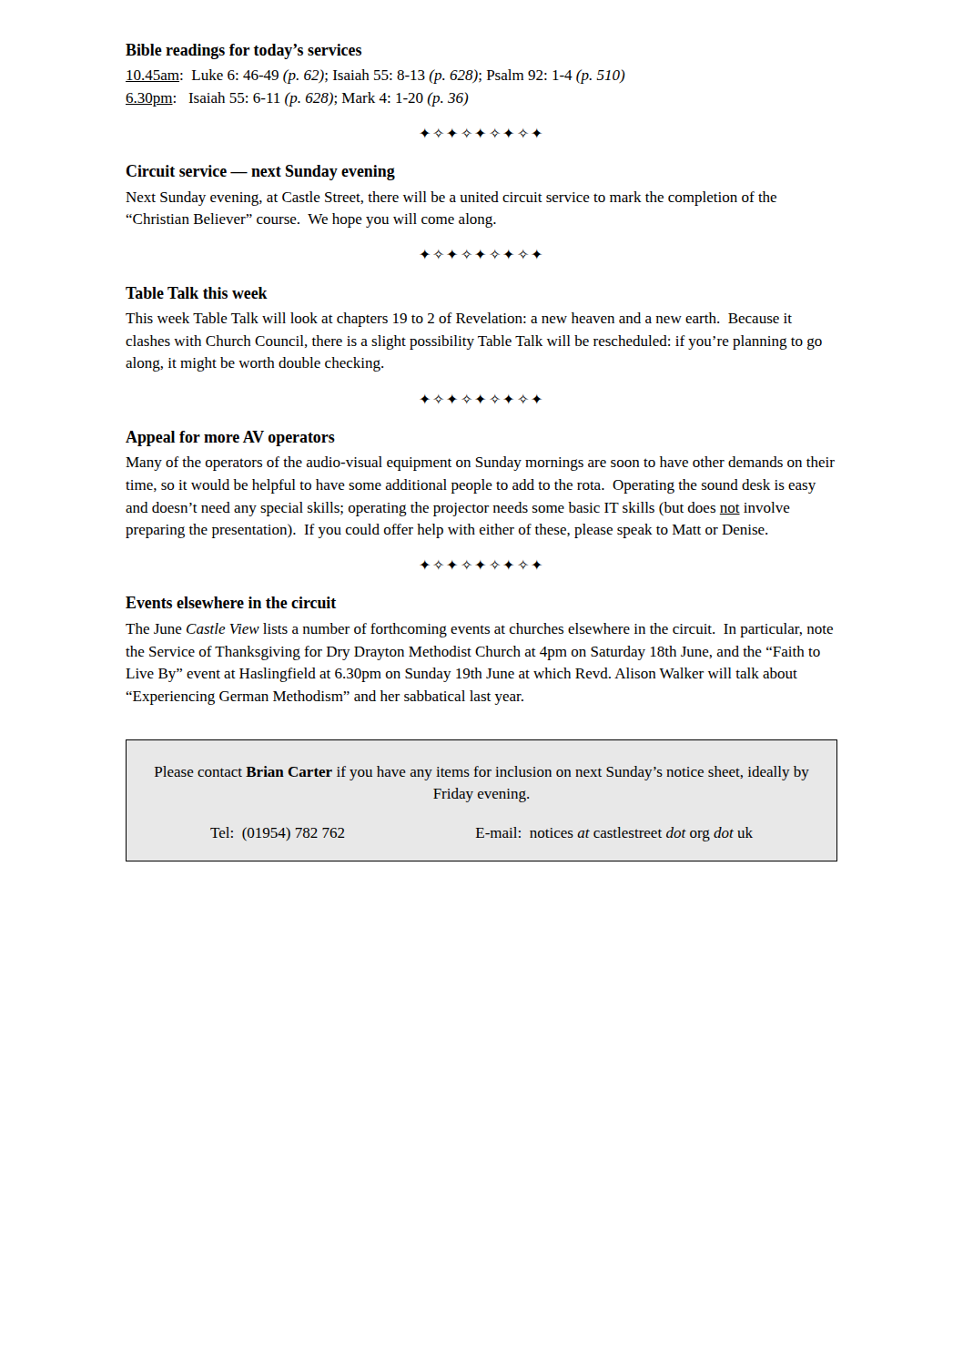Bible readings for today’s services
10.45am: Luke 6: 46-49 (p. 62); Isaiah 55: 8-13 (p. 628); Psalm 92: 1-4 (p. 510)
6.30pm: Isaiah 55: 6-11 (p. 628); Mark 4: 1-20 (p. 36)
✦✧✦✧✦✧✦✧✦
Circuit service — next Sunday evening
Next Sunday evening, at Castle Street, there will be a united circuit service to mark the completion of the “Christian Believer” course. We hope you will come along.
✦✧✦✧✦✧✦✧✦
Table Talk this week
This week Table Talk will look at chapters 19 to 2 of Revelation: a new heaven and a new earth. Because it clashes with Church Council, there is a slight possibility Table Talk will be rescheduled: if you’re planning to go along, it might be worth double checking.
✦✧✦✧✦✧✦✧✦
Appeal for more AV operators
Many of the operators of the audio-visual equipment on Sunday mornings are soon to have other demands on their time, so it would be helpful to have some additional people to add to the rota. Operating the sound desk is easy and doesn’t need any special skills; operating the projector needs some basic IT skills (but does not involve preparing the presentation). If you could offer help with either of these, please speak to Matt or Denise.
✦✧✦✧✦✧✦✧✦
Events elsewhere in the circuit
The June Castle View lists a number of forthcoming events at churches elsewhere in the circuit. In particular, note the Service of Thanksgiving for Dry Drayton Methodist Church at 4pm on Saturday 18th June, and the “Faith to Live By” event at Haslingfield at 6.30pm on Sunday 19th June at which Revd. Alison Walker will talk about “Experiencing German Methodism” and her sabbatical last year.
Please contact Brian Carter if you have any items for inclusion on next Sunday’s notice sheet, ideally by Friday evening.
Tel: (01954) 782 762 E-mail: notices at castlestreet dot org dot uk